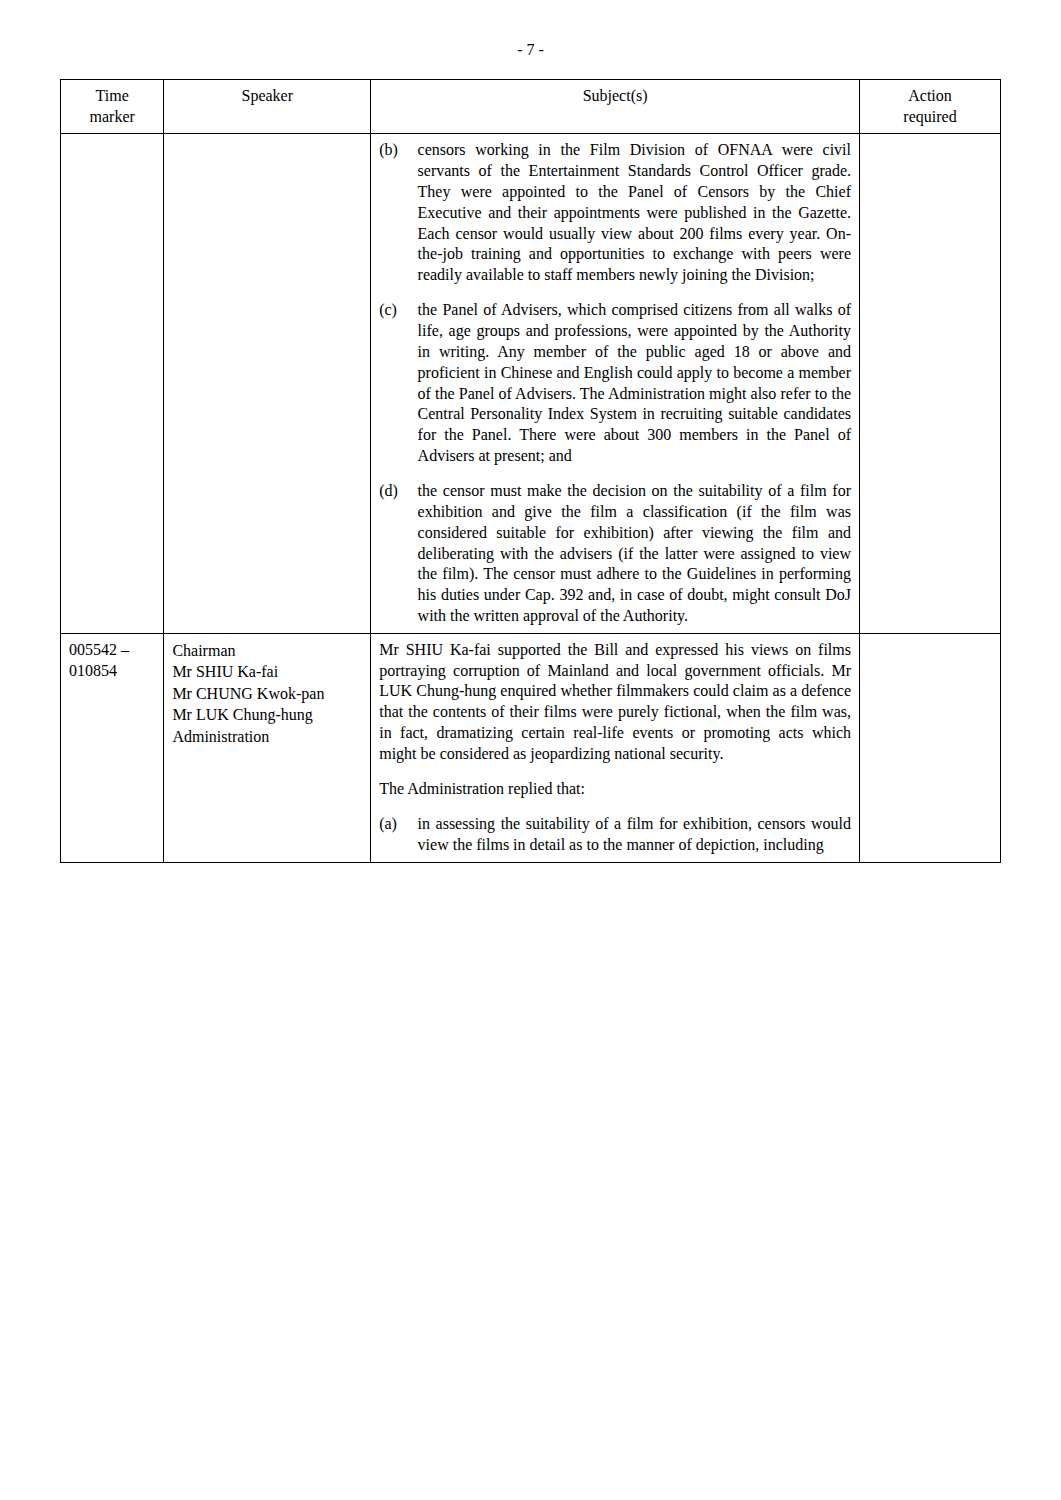- 7 -
| Time marker | Speaker | Subject(s) | Action required |
| --- | --- | --- | --- |
| | | (b) censors working in the Film Division of OFNAA were civil servants of the Entertainment Standards Control Officer grade. They were appointed to the Panel of Censors by the Chief Executive and their appointments were published in the Gazette. Each censor would usually view about 200 films every year. On-the-job training and opportunities to exchange with peers were readily available to staff members newly joining the Division; (c) the Panel of Advisers, which comprised citizens from all walks of life, age groups and professions, were appointed by the Authority in writing. Any member of the public aged 18 or above and proficient in Chinese and English could apply to become a member of the Panel of Advisers. The Administration might also refer to the Central Personality Index System in recruiting suitable candidates for the Panel. There were about 300 members in the Panel of Advisers at present; and (d) the censor must make the decision on the suitability of a film for exhibition and give the film a classification (if the film was considered suitable for exhibition) after viewing the film and deliberating with the advisers (if the latter were assigned to view the film). The censor must adhere to the Guidelines in performing his duties under Cap. 392 and, in case of doubt, might consult DoJ with the written approval of the Authority. | |
| 005542 – 010854 | Chairman Mr SHIU Ka-fai Mr CHUNG Kwok-pan Mr LUK Chung-hung Administration | Mr SHIU Ka-fai supported the Bill and expressed his views on films portraying corruption of Mainland and local government officials. Mr LUK Chung-hung enquired whether filmmakers could claim as a defence that the contents of their films were purely fictional, when the film was, in fact, dramatizing certain real-life events or promoting acts which might be considered as jeopardizing national security. The Administration replied that: (a) in assessing the suitability of a film for exhibition, censors would view the films in detail as to the manner of depiction, including | |